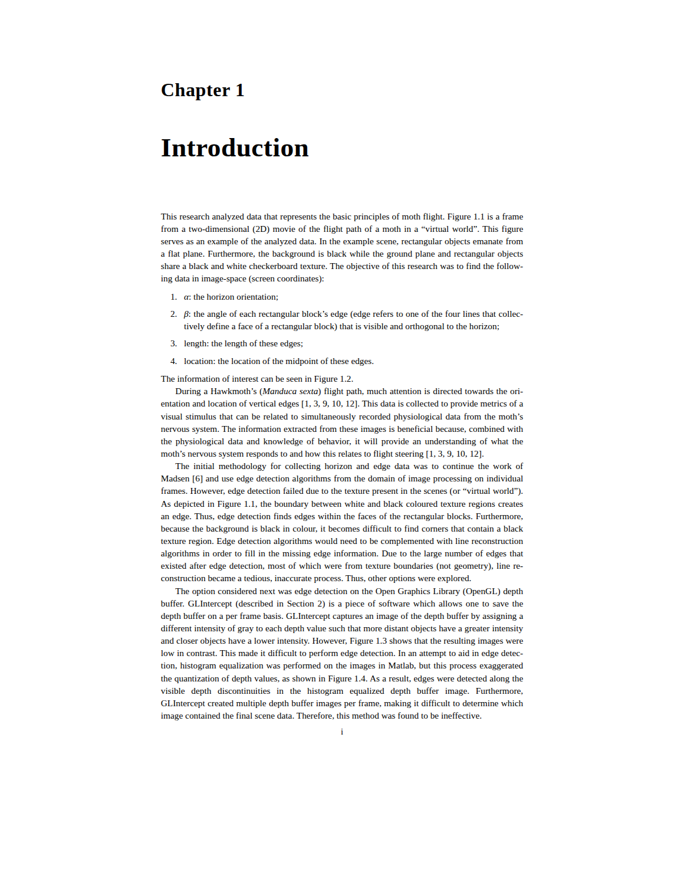Chapter 1
Introduction
This research analyzed data that represents the basic principles of moth flight. Figure 1.1 is a frame from a two-dimensional (2D) movie of the flight path of a moth in a “virtual world”. This figure serves as an example of the analyzed data. In the example scene, rectangular objects emanate from a flat plane. Furthermore, the background is black while the ground plane and rectangular objects share a black and white checkerboard texture. The objective of this research was to find the following data in image-space (screen coordinates):
α: the horizon orientation;
β: the angle of each rectangular block’s edge (edge refers to one of the four lines that collectively define a face of a rectangular block) that is visible and orthogonal to the horizon;
length: the length of these edges;
location: the location of the midpoint of these edges.
The information of interest can be seen in Figure 1.2.
During a Hawkmoth’s (Manduca sexta) flight path, much attention is directed towards the orientation and location of vertical edges [1, 3, 9, 10, 12]. This data is collected to provide metrics of a visual stimulus that can be related to simultaneously recorded physiological data from the moth’s nervous system. The information extracted from these images is beneficial because, combined with the physiological data and knowledge of behavior, it will provide an understanding of what the moth’s nervous system responds to and how this relates to flight steering [1, 3, 9, 10, 12].
The initial methodology for collecting horizon and edge data was to continue the work of Madsen [6] and use edge detection algorithms from the domain of image processing on individual frames. However, edge detection failed due to the texture present in the scenes (or “virtual world”). As depicted in Figure 1.1, the boundary between white and black coloured texture regions creates an edge. Thus, edge detection finds edges within the faces of the rectangular blocks. Furthermore, because the background is black in colour, it becomes difficult to find corners that contain a black texture region. Edge detection algorithms would need to be complemented with line reconstruction algorithms in order to fill in the missing edge information. Due to the large number of edges that existed after edge detection, most of which were from texture boundaries (not geometry), line reconstruction became a tedious, inaccurate process. Thus, other options were explored.
The option considered next was edge detection on the Open Graphics Library (OpenGL) depth buffer. GLIntercept (described in Section 2) is a piece of software which allows one to save the depth buffer on a per frame basis. GLIntercept captures an image of the depth buffer by assigning a different intensity of gray to each depth value such that more distant objects have a greater intensity and closer objects have a lower intensity. However, Figure 1.3 shows that the resulting images were low in contrast. This made it difficult to perform edge detection. In an attempt to aid in edge detection, histogram equalization was performed on the images in Matlab, but this process exaggerated the quantization of depth values, as shown in Figure 1.4. As a result, edges were detected along the visible depth discontinuities in the histogram equalized depth buffer image. Furthermore, GLIntercept created multiple depth buffer images per frame, making it difficult to determine which image contained the final scene data. Therefore, this method was found to be ineffective.
i